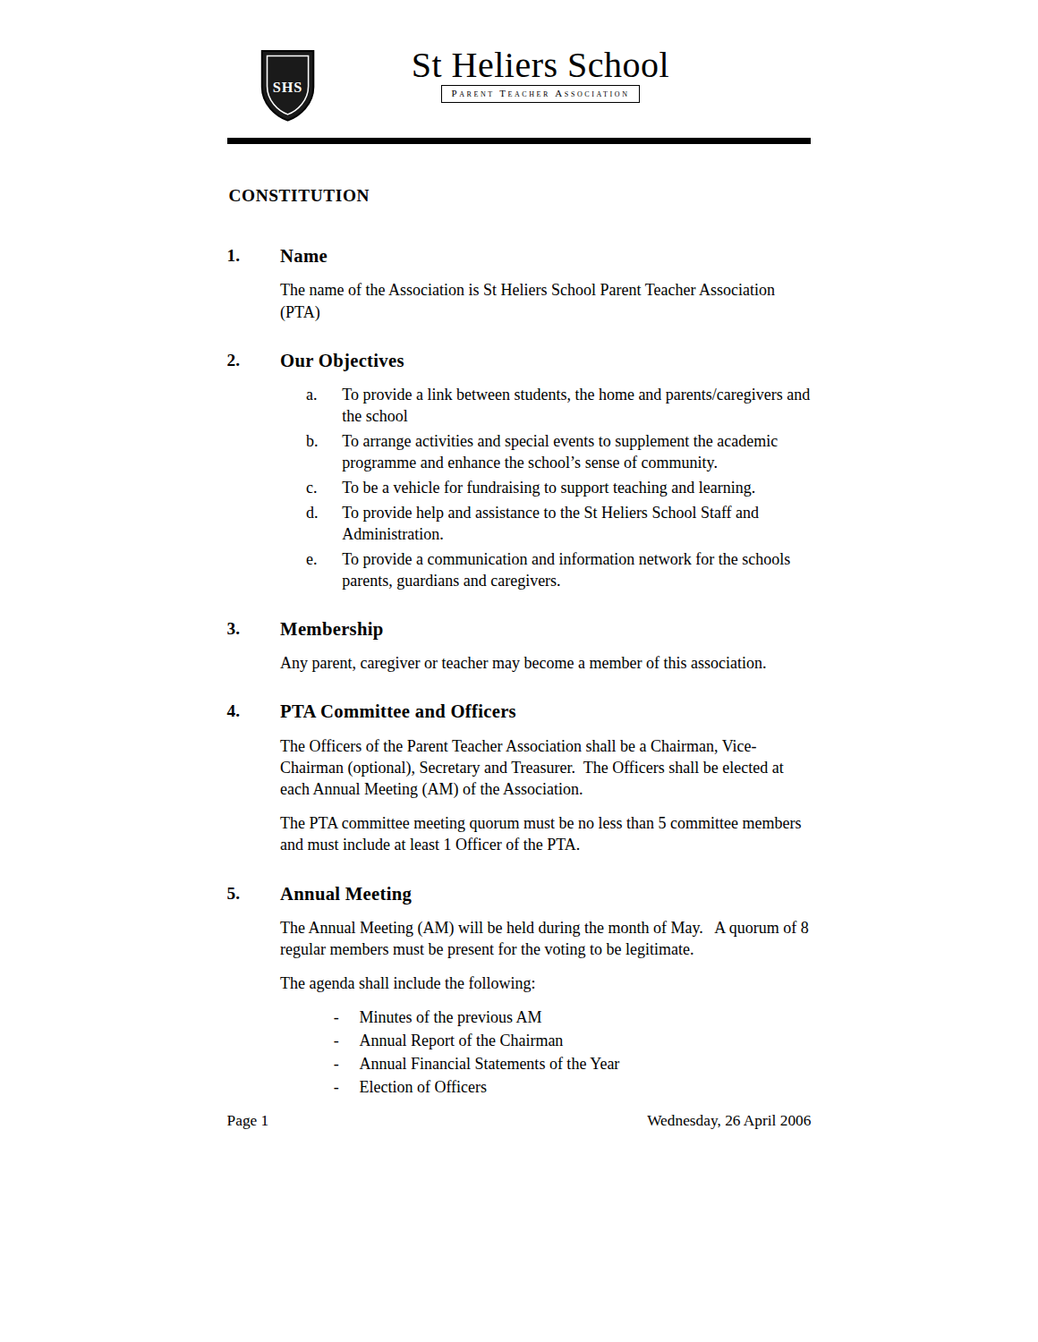SHS
St Heliers School
Parent Teacher Association
CONSTITUTION
1.
Name
The name of the Association is St Heliers School Parent Teacher Association (PTA)
2.
Our Objectives
a. To provide a link between students, the home and parents/caregivers and the school
b. To arrange activities and special events to supplement the academic programme and enhance the school’s sense of community.
c. To be a vehicle for fundraising to support teaching and learning.
d. To provide help and assistance to the St Heliers School Staff and Administration.
e. To provide a communication and information network for the schools parents, guardians and caregivers.
3.
Membership
Any parent, caregiver or teacher may become a member of this association.
4.
PTA Committee and Officers
The Officers of the Parent Teacher Association shall be a Chairman, Vice-Chairman (optional), Secretary and Treasurer. The Officers shall be elected at each Annual Meeting (AM) of the Association.
The PTA committee meeting quorum must be no less than 5 committee members and must include at least 1 Officer of the PTA.
5.
Annual Meeting
The Annual Meeting (AM) will be held during the month of May. A quorum of 8 regular members must be present for the voting to be legitimate.
The agenda shall include the following:
-Minutes of the previous AM
-Annual Report of the Chairman
-Annual Financial Statements of the Year
-Election of Officers
Page 1
Wednesday, 26 April 2006